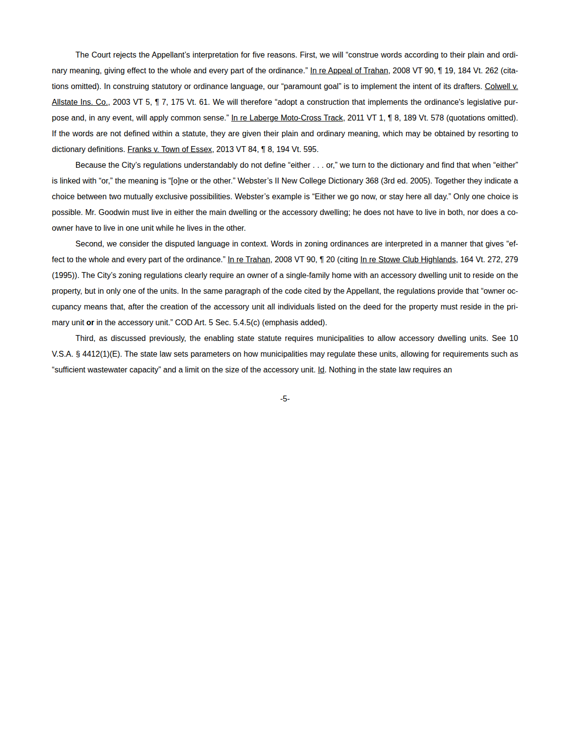The Court rejects the Appellant’s interpretation for five reasons. First, we will “construe words according to their plain and ordinary meaning, giving effect to the whole and every part of the ordinance.” In re Appeal of Trahan, 2008 VT 90, ¶ 19, 184 Vt. 262 (citations omitted). In construing statutory or ordinance language, our “paramount goal” is to implement the intent of its drafters. Colwell v. Allstate Ins. Co., 2003 VT 5, ¶ 7, 175 Vt. 61. We will therefore “adopt a construction that implements the ordinance's legislative purpose and, in any event, will apply common sense.” In re Laberge Moto-Cross Track, 2011 VT 1, ¶ 8, 189 Vt. 578 (quotations omitted). If the words are not defined within a statute, they are given their plain and ordinary meaning, which may be obtained by resorting to dictionary definitions. Franks v. Town of Essex, 2013 VT 84, ¶ 8, 194 Vt. 595.
Because the City’s regulations understandably do not define “either . . . or,” we turn to the dictionary and find that when “either” is linked with “or,” the meaning is “[o]ne or the other.” Webster’s II New College Dictionary 368 (3rd ed. 2005). Together they indicate a choice between two mutually exclusive possibilities. Webster’s example is “Either we go now, or stay here all day.” Only one choice is possible. Mr. Goodwin must live in either the main dwelling or the accessory dwelling; he does not have to live in both, nor does a co-owner have to live in one unit while he lives in the other.
Second, we consider the disputed language in context. Words in zoning ordinances are interpreted in a manner that gives “effect to the whole and every part of the ordinance.” In re Trahan, 2008 VT 90, ¶ 20 (citing In re Stowe Club Highlands, 164 Vt. 272, 279 (1995)). The City’s zoning regulations clearly require an owner of a single-family home with an accessory dwelling unit to reside on the property, but in only one of the units. In the same paragraph of the code cited by the Appellant, the regulations provide that “owner occupancy means that, after the creation of the accessory unit all individuals listed on the deed for the property must reside in the primary unit or in the accessory unit.” COD Art. 5 Sec. 5.4.5(c) (emphasis added).
Third, as discussed previously, the enabling state statute requires municipalities to allow accessory dwelling units. See 10 V.S.A. § 4412(1)(E). The state law sets parameters on how municipalities may regulate these units, allowing for requirements such as “sufficient wastewater capacity” and a limit on the size of the accessory unit. Id. Nothing in the state law requires an
-5-